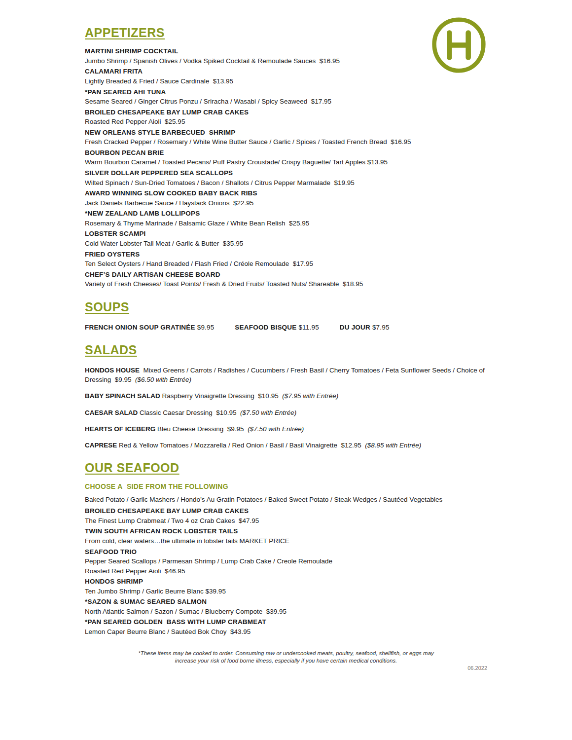Appetizers
Martini Shrimp Cocktail
Jumbo Shrimp / Spanish Olives / Vodka Spiked Cocktail & Remoulade Sauces $16.95
Calamari Frita
Lightly Breaded & Fried / Sauce Cardinale $13.95
*Pan Seared Ahi Tuna
Sesame Seared / Ginger Citrus Ponzu / Sriracha / Wasabi / Spicy Seaweed $17.95
Broiled Chesapeake Bay Lump Crab Cakes
Roasted Red Pepper Aioli $25.95
New Orleans Style Barbecued Shrimp
Fresh Cracked Pepper / Rosemary / White Wine Butter Sauce / Garlic / Spices / Toasted French Bread $16.95
Bourbon Pecan Brie
Warm Bourbon Caramel / Toasted Pecans/ Puff Pastry Croustade/ Crispy Baguette/ Tart Apples $13.95
Silver Dollar Peppered Sea Scallops
Wilted Spinach / Sun-Dried Tomatoes / Bacon / Shallots / Citrus Pepper Marmalade $19.95
Award Winning Slow Cooked Baby Back Ribs
Jack Daniels Barbecue Sauce / Haystack Onions $22.95
*New Zealand Lamb Lollipops
Rosemary & Thyme Marinade / Balsamic Glaze / White Bean Relish $25.95
Lobster Scampi
Cold Water Lobster Tail Meat / Garlic & Butter $35.95
Fried Oysters
Ten Select Oysters / Hand Breaded / Flash Fried / Créole Remoulade $17.95
Chef’s Daily Artisan Cheese Board
Variety of Fresh Cheeses/ Toast Points/ Fresh & Dried Fruits/ Toasted Nuts/ Shareable $18.95
Soups
French Onion Soup Gratinée $9.95 Seafood Bisque $11.95 Du Jour $7.95
Salads
Hondos House Mixed Greens / Carrots / Radishes / Cucumbers / Fresh Basil / Cherry Tomatoes / Feta Sunflower Seeds / Choice of Dressing $9.95 ($6.50 with Entrée)
Baby Spinach Salad Raspberry Vinaigrette Dressing $10.95 ($7.95 with Entrée)
Caesar Salad Classic Caesar Dressing $10.95 ($7.50 with Entrée)
Hearts of Iceberg Bleu Cheese Dressing $9.95 ($7.50 with Entrée)
Caprese Red & Yellow Tomatoes / Mozzarella / Red Onion / Basil / Basil Vinaigrette $12.95 ($8.95 with Entrée)
Our Seafood
Choose a Side from the Following
Baked Potato / Garlic Mashers / Hondo’s Au Gratin Potatoes / Baked Sweet Potato / Steak Wedges / Sautéed Vegetables
Broiled Chesapeake Bay Lump Crab Cakes
The Finest Lump Crabmeat / Two 4 oz Crab Cakes $47.95
Twin South African Rock Lobster Tails
From cold, clear waters…the ultimate in lobster tails MARKET PRICE
Seafood Trio
Pepper Seared Scallops / Parmesan Shrimp / Lump Crab Cake / Creole Remoulade
Roasted Red Pepper Aioli $46.95
Hondos Shrimp
Ten Jumbo Shrimp / Garlic Beurre Blanc $39.95
*Sazon & Sumac Seared Salmon
North Atlantic Salmon / Sazon / Sumac / Blueberry Compote $39.95
*Pan Seared Golden Bass with Lump Crabmeat
Lemon Caper Beurre Blanc / Sautéed Bok Choy $43.95
*These items may be cooked to order. Consuming raw or undercooked meats, poultry, seafood, shellfish, or eggs may
increase your risk of food borne illness, especially if you have certain medical conditions. 06.2022